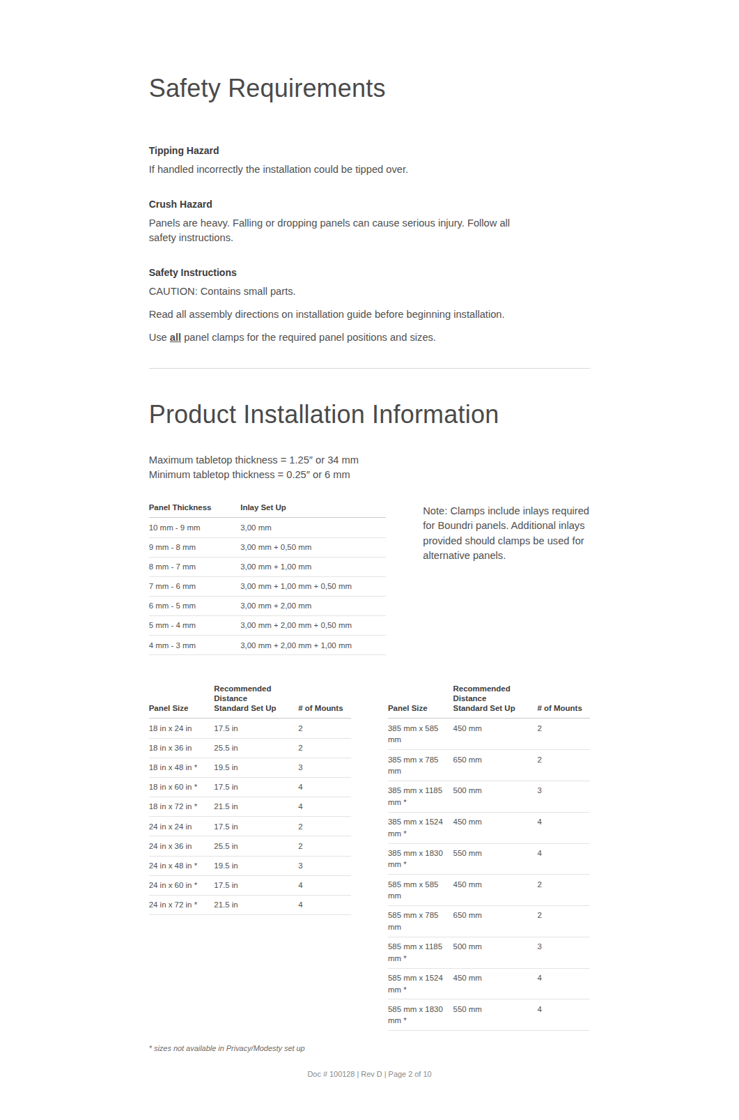Safety Requirements
Tipping Hazard
If handled incorrectly the installation could be tipped over.
Crush Hazard
Panels are heavy. Falling or dropping panels can cause serious injury. Follow all safety instructions.
Safety Instructions
CAUTION: Contains small parts.
Read all assembly directions on installation guide before beginning installation.
Use all panel clamps for the required panel positions and sizes.
Product Installation Information
Maximum tabletop thickness = 1.25″ or 34 mm Minimum tabletop thickness = 0.25″ or 6 mm
| Panel Thickness | Inlay Set Up |
| --- | --- |
| 10 mm - 9 mm | 3,00 mm |
| 9 mm - 8 mm | 3,00 mm + 0,50 mm |
| 8 mm - 7 mm | 3,00 mm + 1,00 mm |
| 7 mm - 6 mm | 3,00 mm + 1,00 mm + 0,50 mm |
| 6 mm - 5 mm | 3,00 mm + 2,00 mm |
| 5 mm - 4 mm | 3,00 mm + 2,00 mm + 0,50 mm |
| 4 mm - 3 mm | 3,00 mm + 2,00 mm + 1,00 mm |
Note: Clamps include inlays required for Boundri panels. Additional inlays provided should clamps be used for alternative panels.
| Panel Size | Recommended Distance Standard Set Up | # of Mounts |
| --- | --- | --- |
| 18 in x 24 in | 17.5 in | 2 |
| 18 in x 36 in | 25.5 in | 2 |
| 18 in x 48 in * | 19.5 in | 3 |
| 18 in x 60 in * | 17.5 in | 4 |
| 18 in x 72 in * | 21.5 in | 4 |
| 24 in x 24 in | 17.5 in | 2 |
| 24 in x 36 in | 25.5 in | 2 |
| 24 in x 48 in * | 19.5 in | 3 |
| 24 in x 60 in * | 17.5 in | 4 |
| 24 in x 72 in * | 21.5 in | 4 |
| Panel Size | Recommended Distance Standard Set Up | # of Mounts |
| --- | --- | --- |
| 385 mm x 585 mm | 450 mm | 2 |
| 385 mm x 785 mm | 650 mm | 2 |
| 385 mm x 1185 mm * | 500 mm | 3 |
| 385 mm x 1524 mm * | 450 mm | 4 |
| 385 mm x 1830 mm * | 550 mm | 4 |
| 585 mm x 585 mm | 450 mm | 2 |
| 585 mm x 785 mm | 650 mm | 2 |
| 585 mm x 1185 mm * | 500 mm | 3 |
| 585 mm x 1524 mm * | 450 mm | 4 |
| 585 mm x 1830 mm * | 550 mm | 4 |
* sizes not available in Privacy/Modesty set up
Doc # 100128 | Rev D | Page 2 of 10